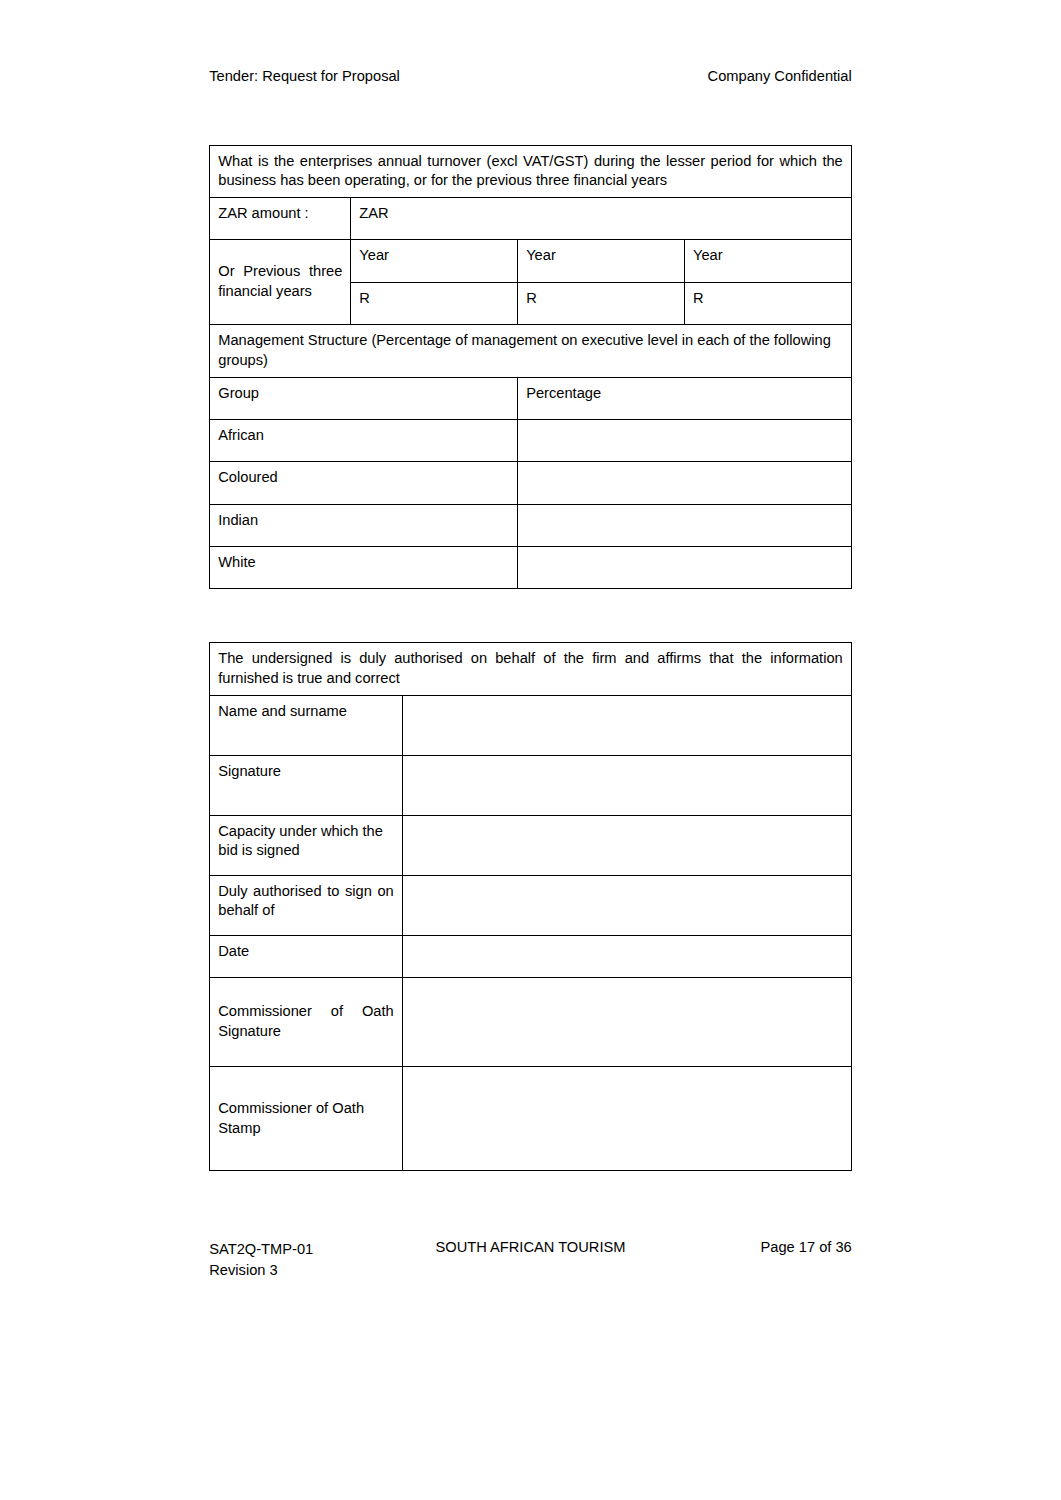Tender: Request for Proposal
Company Confidential
| What is the enterprises annual turnover (excl VAT/GST) during the lesser period for which the business has been operating, or for the previous three financial years |
| ZAR amount : | ZAR |
| Or Previous three financial years | Year | Year | Year |
| R | R | R |
| Management Structure (Percentage of management on executive level in each of the following groups) |
| Group | Percentage |
| African | |
| Coloured | |
| Indian | |
| White | |
| The undersigned is duly authorised on behalf of the firm and affirms that the information furnished is true and correct |
| Name and surname | |
| Signature | |
| Capacity under which the bid is signed | |
| Duly authorised to sign on behalf of | |
| Date | |
| Commissioner of Oath Signature | |
| Commissioner of Oath Stamp | |
SAT2Q-TMP-01
Revision 3
SOUTH AFRICAN TOURISM
Page 17 of 36